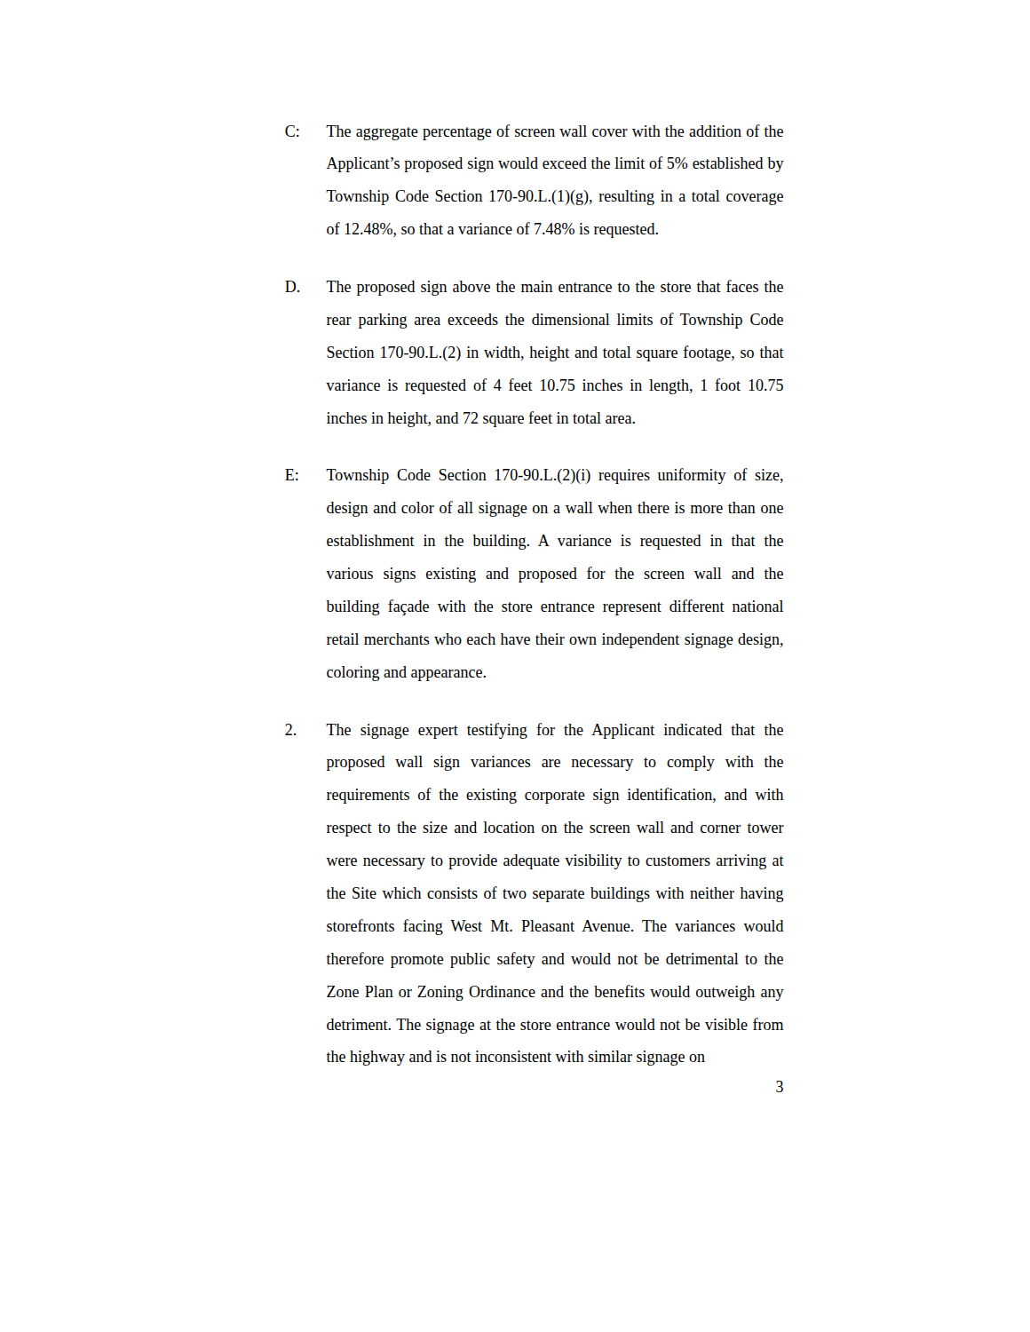C: The aggregate percentage of screen wall cover with the addition of the Applicant’s proposed sign would exceed the limit of 5% established by Township Code Section 170-90.L.(1)(g), resulting in a total coverage of 12.48%, so that a variance of 7.48% is requested.
D. The proposed sign above the main entrance to the store that faces the rear parking area exceeds the dimensional limits of Township Code Section 170-90.L.(2) in width, height and total square footage, so that variance is requested of 4 feet 10.75 inches in length, 1 foot 10.75 inches in height, and 72 square feet in total area.
E: Township Code Section 170-90.L.(2)(i) requires uniformity of size, design and color of all signage on a wall when there is more than one establishment in the building. A variance is requested in that the various signs existing and proposed for the screen wall and the building façade with the store entrance represent different national retail merchants who each have their own independent signage design, coloring and appearance.
2.
The signage expert testifying for the Applicant indicated that the proposed wall sign variances are necessary to comply with the requirements of the existing corporate sign identification, and with respect to the size and location on the screen wall and corner tower were necessary to provide adequate visibility to customers arriving at the Site which consists of two separate buildings with neither having storefronts facing West Mt. Pleasant Avenue. The variances would therefore promote public safety and would not be detrimental to the Zone Plan or Zoning Ordinance and the benefits would outweigh any detriment. The signage at the store entrance would not be visible from the highway and is not inconsistent with similar signage on
3